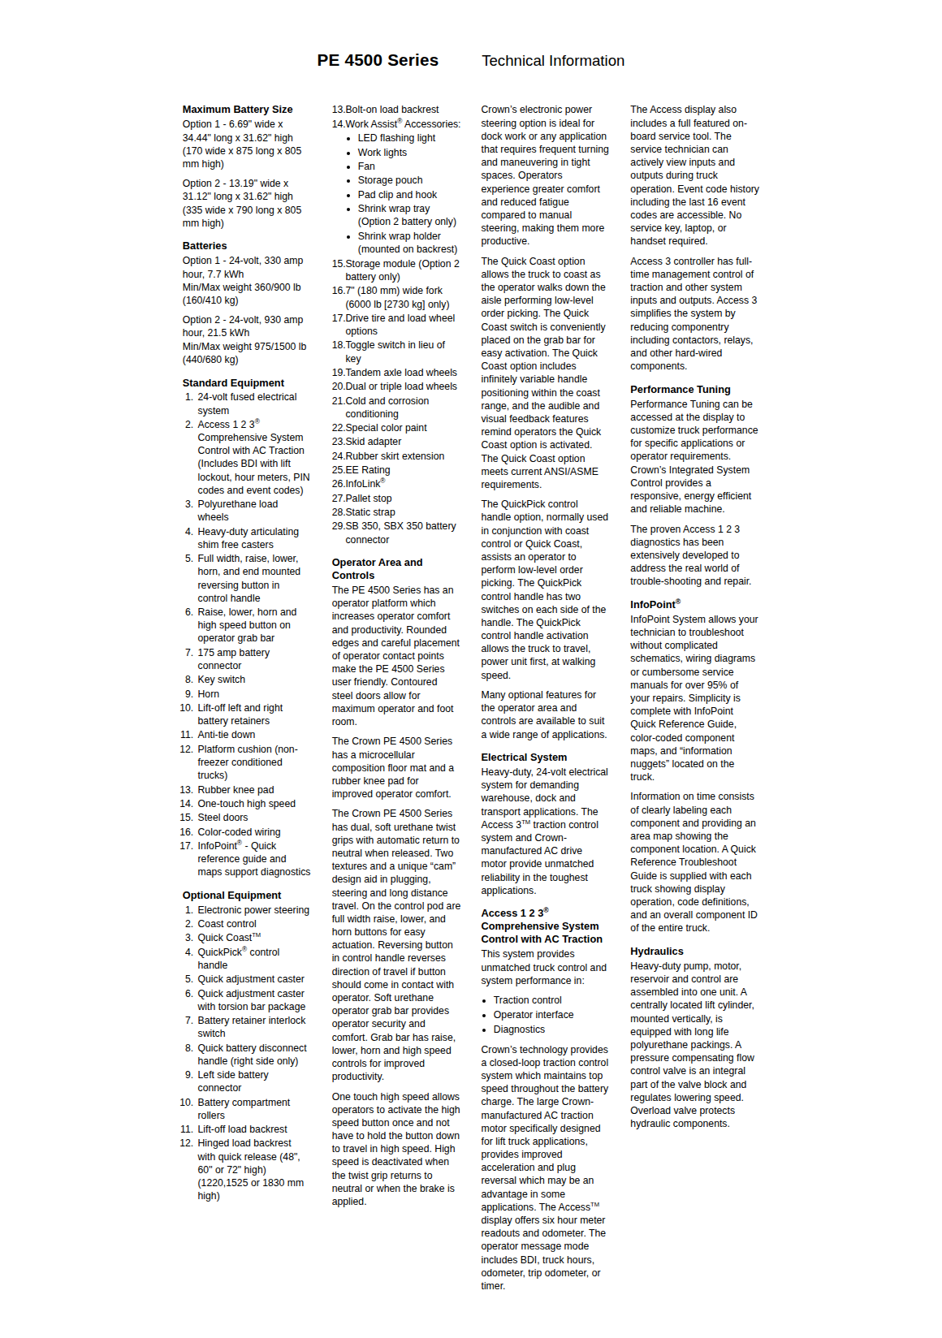PE 4500 Series Technical Information
Maximum Battery Size
Option 1 - 6.69" wide x 34.44" long x 31.62" high (170 wide x 875 long x 805 mm high)
Option 2 - 13.19" wide x 31.12" long x 31.62" high (335 wide x 790 long x 805 mm high)
Batteries
Option 1 - 24-volt, 330 amp hour, 7.7 kWh
Min/Max weight 360/900 lb (160/410 kg)
Option 2 - 24-volt, 930 amp hour, 21.5 kWh
Min/Max weight 975/1500 lb (440/680 kg)
Standard Equipment
24-volt fused electrical system
Access 1 2 3® Comprehensive System Control with AC Traction (Includes BDI with lift lockout, hour meters, PIN codes and event codes)
Polyurethane load wheels
Heavy-duty articulating shim free casters
Full width, raise, lower, horn, and end mounted reversing button in control handle
Raise, lower, horn and high speed button on operator grab bar
175 amp battery connector
Key switch
Horn
Lift-off left and right battery retainers
Anti-tie down
Platform cushion (non-freezer conditioned trucks)
Rubber knee pad
One-touch high speed
Steel doors
Color-coded wiring
InfoPoint® - Quick reference guide and maps support diagnostics
Optional Equipment
Electronic power steering
Coast control
Quick CoastTM
QuickPick® control handle
Quick adjustment caster
Quick adjustment caster with torsion bar package
Battery retainer interlock switch
Quick battery disconnect handle (right side only)
Left side battery connector
Battery compartment rollers
Lift-off load backrest
Hinged load backrest with quick release (48", 60" or 72" high) (1220,1525 or 1830 mm high)
13. Bolt-on load backrest
14. Work Assist® Accessories:
LED flashing light
Work lights
Fan
Storage pouch
Pad clip and hook
Shrink wrap tray (Option 2 battery only)
Shrink wrap holder (mounted on backrest)
15. Storage module (Option 2 battery only)
16. 7" (180 mm) wide fork (6000 lb [2730 kg] only)
17. Drive tire and load wheel options
18. Toggle switch in lieu of key
19. Tandem axle load wheels
20. Dual or triple load wheels
21. Cold and corrosion conditioning
22. Special color paint
23. Skid adapter
24. Rubber skirt extension
25. EE Rating
26. InfoLink®
27. Pallet stop
28. Static strap
29. SB 350, SBX 350 battery connector
Operator Area and Controls
The PE 4500 Series has an operator platform which increases operator comfort and productivity. Rounded edges and careful placement of operator contact points make the PE 4500 Series user friendly. Contoured steel doors allow for maximum operator and foot room.
The Crown PE 4500 Series has a microcellular composition floor mat and a rubber knee pad for improved operator comfort.
The Crown PE 4500 Series has dual, soft urethane twist grips with automatic return to neutral when released. Two textures and a unique “cam” design aid in plugging, steering and long distance travel. On the control pod are full width raise, lower, and horn buttons for easy actuation. Reversing button in control handle reverses direction of travel if button should come in contact with operator. Soft urethane operator grab bar provides operator security and comfort. Grab bar has raise, lower, horn and high speed controls for improved productivity.
One touch high speed allows operators to activate the high speed button once and not have to hold the button down to travel in high speed. High speed is deactivated when the twist grip returns to neutral or when the brake is applied.
Crown’s electronic power steering option is ideal for dock work or any application that requires frequent turning and maneuvering in tight spaces. Operators experience greater comfort and reduced fatigue compared to manual steering, making them more productive.
The Quick Coast option allows the truck to coast as the operator walks down the aisle performing low-level order picking. The Quick Coast switch is conveniently placed on the grab bar for easy activation. The Quick Coast option includes infinitely variable handle positioning within the coast range, and the audible and visual feedback features remind operators the Quick Coast option is activated. The Quick Coast option meets current ANSI/ASME requirements.
The QuickPick control handle option, normally used in conjunction with coast control or Quick Coast, assists an operator to perform low-level order picking. The QuickPick control handle has two switches on each side of the handle. The QuickPick control handle activation allows the truck to travel, power unit first, at walking speed.
Many optional features for the operator area and controls are available to suit a wide range of applications.
Electrical System
Heavy-duty, 24-volt electrical system for demanding warehouse, dock and transport applications. The Access 3TM traction control system and Crown-manufactured AC drive motor provide unmatched reliability in the toughest applications.
Access 1 2 3®
Comprehensive System Control with AC Traction
This system provides unmatched truck control and system performance in:
Traction control
Operator interface
Diagnostics
Crown’s technology provides a closed-loop traction control system which maintains top speed throughout the battery charge. The large Crown-manufactured AC traction motor specifically designed for lift truck applications, provides improved acceleration and plug reversal which may be an advantage in some applications. The AccessTM display offers six hour meter readouts and odometer. The operator message mode includes BDI, truck hours, odometer, trip odometer, or timer.
The Access display also includes a full featured on-board service tool. The service technician can actively view inputs and outputs during truck operation. Event code history including the last 16 event codes are accessible. No service key, laptop, or handset required.
Access 3 controller has full-time management control of traction and other system inputs and outputs. Access 3 simplifies the system by reducing componentry including contactors, relays, and other hard-wired components.
Performance Tuning
Performance Tuning can be accessed at the display to customize truck performance for specific applications or operator requirements. Crown’s Integrated System Control provides a responsive, energy efficient and reliable machine.
The proven Access 1 2 3 diagnostics has been extensively developed to address the real world of trouble-shooting and repair.
InfoPoint®
InfoPoint System allows your technician to troubleshoot without complicated schematics, wiring diagrams or cumbersome service manuals for over 95% of your repairs. Simplicity is complete with InfoPoint Quick Reference Guide, color-coded component maps, and “information nuggets” located on the truck.
Information on time consists of clearly labeling each component and providing an area map showing the component location. A Quick Reference Troubleshoot Guide is supplied with each truck showing display operation, code definitions, and an overall component ID of the entire truck.
Hydraulics
Heavy-duty pump, motor, reservoir and control are assembled into one unit. A centrally located lift cylinder, mounted vertically, is equipped with long life polyurethane packings. A pressure compensating flow control valve is an integral part of the valve block and regulates lowering speed. Overload valve protects hydraulic components.